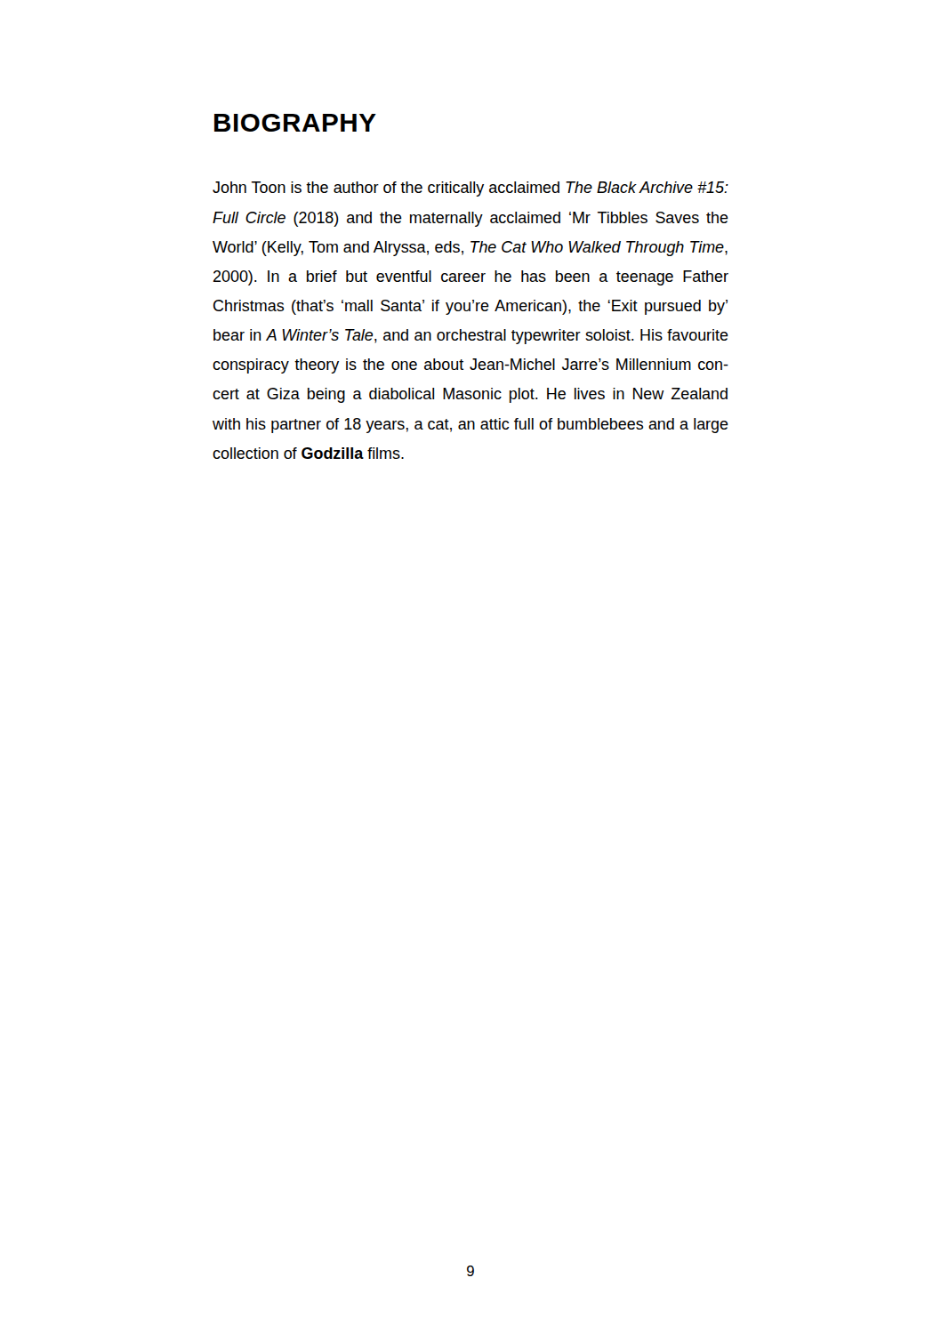BIOGRAPHY
John Toon is the author of the critically acclaimed The Black Archive #15: Full Circle (2018) and the maternally acclaimed ‘Mr Tibbles Saves the World’ (Kelly, Tom and Alryssa, eds, The Cat Who Walked Through Time, 2000). In a brief but eventful career he has been a teenage Father Christmas (that’s ‘mall Santa’ if you’re American), the ‘Exit pursued by’ bear in A Winter’s Tale, and an orchestral typewriter soloist. His favourite conspiracy theory is the one about Jean-Michel Jarre’s Millennium concert at Giza being a diabolical Masonic plot. He lives in New Zealand with his partner of 18 years, a cat, an attic full of bumblebees and a large collection of Godzilla films.
9